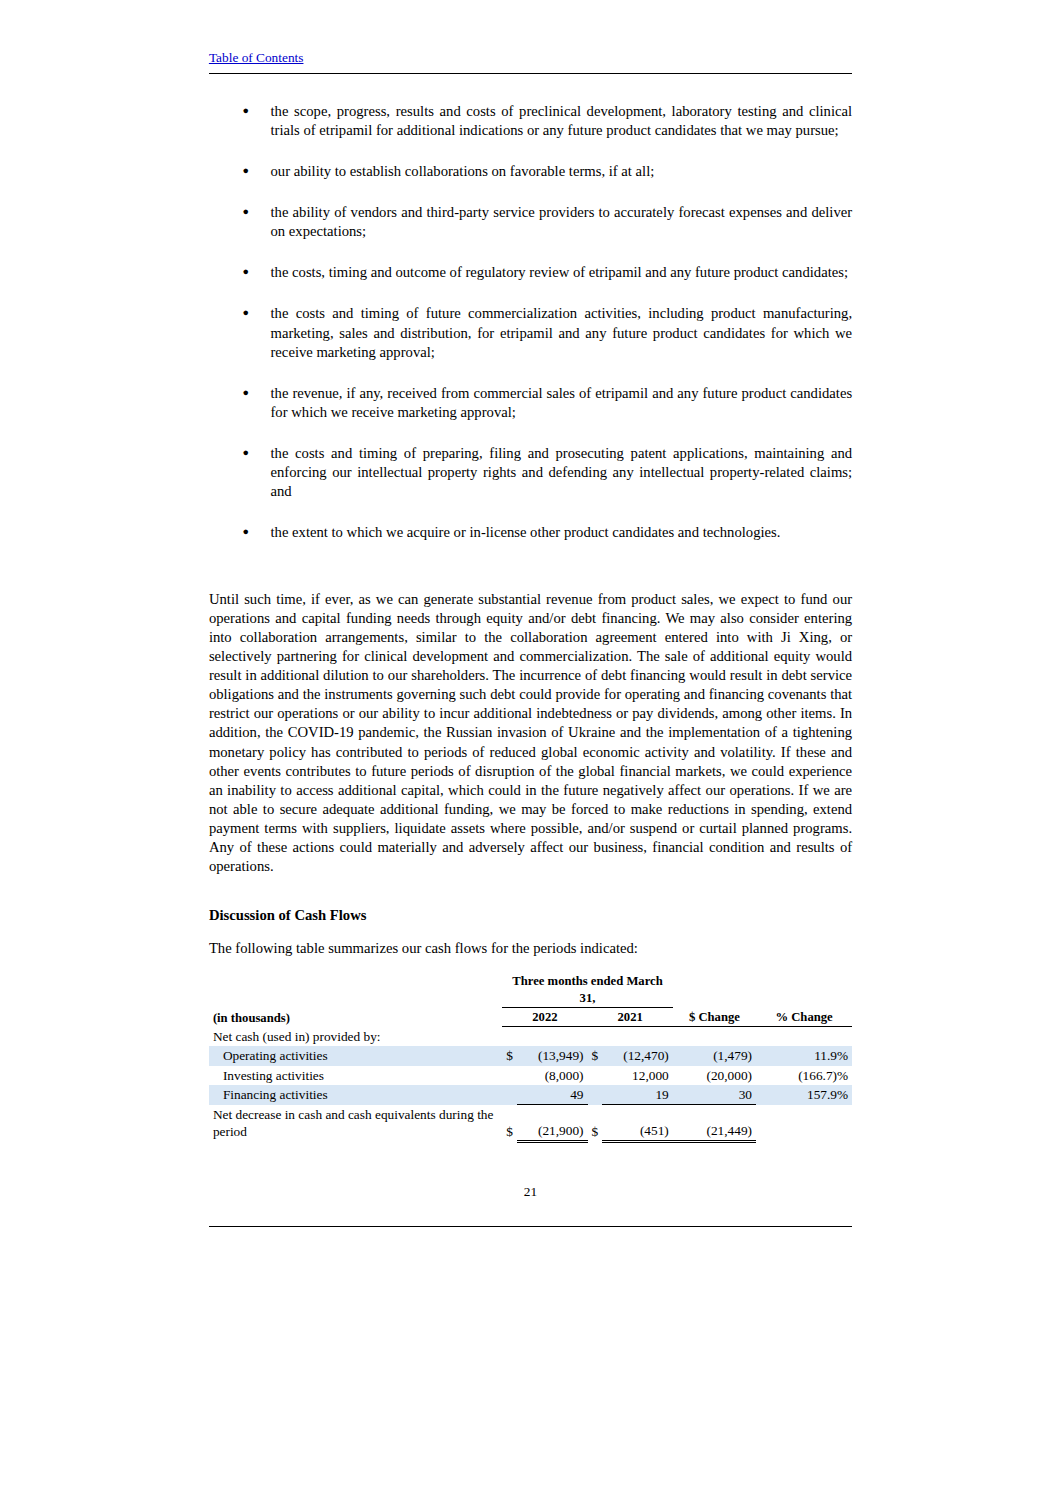Table of Contents
the scope, progress, results and costs of preclinical development, laboratory testing and clinical trials of etripamil for additional indications or any future product candidates that we may pursue;
our ability to establish collaborations on favorable terms, if at all;
the ability of vendors and third-party service providers to accurately forecast expenses and deliver on expectations;
the costs, timing and outcome of regulatory review of etripamil and any future product candidates;
the costs and timing of future commercialization activities, including product manufacturing, marketing, sales and distribution, for etripamil and any future product candidates for which we receive marketing approval;
the revenue, if any, received from commercial sales of etripamil and any future product candidates for which we receive marketing approval;
the costs and timing of preparing, filing and prosecuting patent applications, maintaining and enforcing our intellectual property rights and defending any intellectual property-related claims; and
the extent to which we acquire or in-license other product candidates and technologies.
Until such time, if ever, as we can generate substantial revenue from product sales, we expect to fund our operations and capital funding needs through equity and/or debt financing. We may also consider entering into collaboration arrangements, similar to the collaboration agreement entered into with Ji Xing, or selectively partnering for clinical development and commercialization. The sale of additional equity would result in additional dilution to our shareholders. The incurrence of debt financing would result in debt service obligations and the instruments governing such debt could provide for operating and financing covenants that restrict our operations or our ability to incur additional indebtedness or pay dividends, among other items. In addition, the COVID-19 pandemic, the Russian invasion of Ukraine and the implementation of a tightening monetary policy has contributed to periods of reduced global economic activity and volatility. If these and other events contributes to future periods of disruption of the global financial markets, we could experience an inability to access additional capital, which could in the future negatively affect our operations. If we are not able to secure adequate additional funding, we may be forced to make reductions in spending, extend payment terms with suppliers, liquidate assets where possible, and/or suspend or curtail planned programs. Any of these actions could materially and adversely affect our business, financial condition and results of operations.
Discussion of Cash Flows
The following table summarizes our cash flows for the periods indicated:
| | Three months ended March 31, | | |
| (in thousands) | 2022 | 2021 | $ Change | % Change |
| Net cash (used in) provided by: | | | | | | |
| Operating activities | $ | (13,949) | $ | (12,470) | (1,479) | 11.9% |
| Investing activities | | (8,000) | | 12,000 | (20,000) | (166.7)% |
| Financing activities | | 49 | | 19 | 30 | 157.9% |
| Net decrease in cash and cash equivalents during the period | $ | (21,900) | $ | (451) | (21,449) | |
21